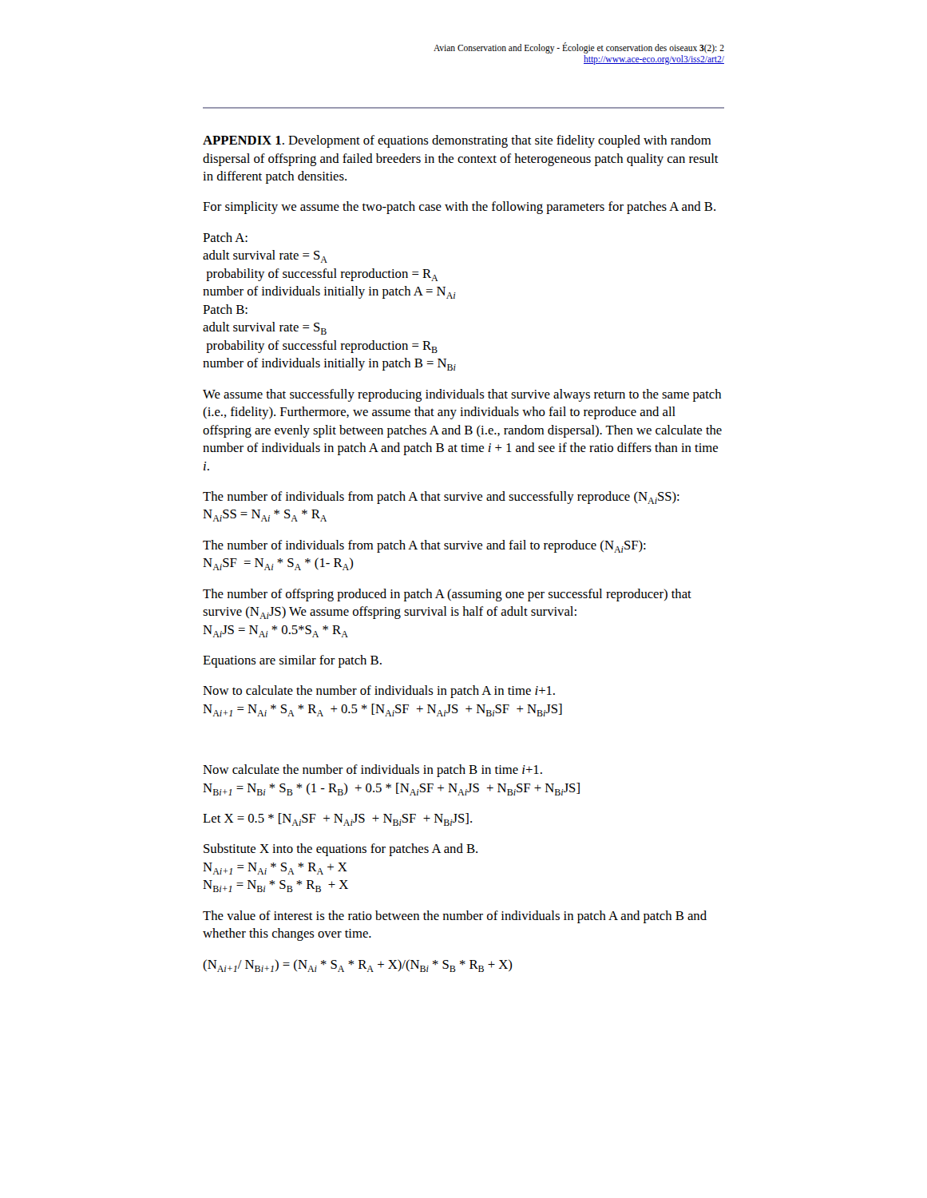Avian Conservation and Ecology - Écologie et conservation des oiseaux 3(2): 2
http://www.ace-eco.org/vol3/iss2/art2/
APPENDIX 1. Development of equations demonstrating that site fidelity coupled with random dispersal of offspring and failed breeders in the context of heterogeneous patch quality can result in different patch densities.
For simplicity we assume the two-patch case with the following parameters for patches A and B.
Patch A:
adult survival rate = SA
probability of successful reproduction = RA
number of individuals initially in patch A = NAi
Patch B:
adult survival rate = SB
probability of successful reproduction = RB
number of individuals initially in patch B = NBi
We assume that successfully reproducing individuals that survive always return to the same patch (i.e., fidelity). Furthermore, we assume that any individuals who fail to reproduce and all offspring are evenly split between patches A and B (i.e., random dispersal). Then we calculate the number of individuals in patch A and patch B at time i + 1 and see if the ratio differs than in time i.
The number of individuals from patch A that survive and successfully reproduce (NAiSS):
NAiSS = NAi * SA * RA
The number of individuals from patch A that survive and fail to reproduce (NAiSF):
NAiSF = NAi * SA * (1- RA)
The number of offspring produced in patch A (assuming one per successful reproducer) that survive (NAiJS) We assume offspring survival is half of adult survival:
NAiJS = NAi * 0.5*SA * RA
Equations are similar for patch B.
Now to calculate the number of individuals in patch A in time i+1.
NAi+1 = NAi * SA * RA + 0.5 * [NAiSF + NAiJS + NBiSF + NBiJS]
Now calculate the number of individuals in patch B in time i+1.
NBi+1 = NBi * SB * (1 - RB) + 0.5 * [NAiSF + NAiJS + NBiSF + NBiJS]
Let X = 0.5 * [NAiSF + NAiJS + NBiSF + NBiJS].
Substitute X into the equations for patches A and B.
NAi+1 = NAi * SA * RA + X
NBi+1 = NBi * SB * RB + X
The value of interest is the ratio between the number of individuals in patch A and patch B and whether this changes over time.
(NAi+1/ NBi+1) = (NAi * SA * RA + X)/(NBi * SB * RB + X)